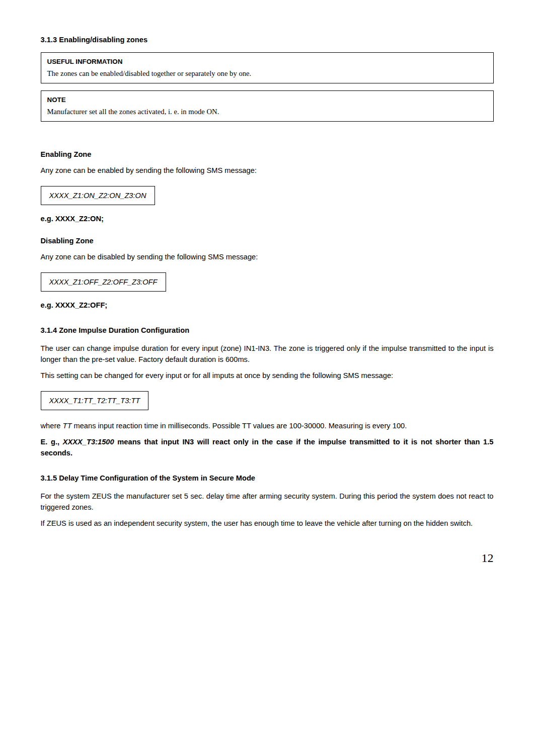3.1.3 Enabling/disabling zones
USEFUL INFORMATION
The zones can be enabled/disabled together or separately one by one.
NOTE
Manufacturer set all the zones activated, i. e. in mode ON.
Enabling Zone
Any zone can be enabled by sending the following SMS message:
XXXX_Z1:ON_Z2:ON_Z3:ON
e.g. XXXX_Z2:ON;
Disabling Zone
Any zone can be disabled by sending the following SMS message:
XXXX_Z1:OFF_Z2:OFF_Z3:OFF
e.g. XXXX_Z2:OFF;
3.1.4 Zone Impulse Duration Configuration
The user can change impulse duration for every input (zone) IN1-IN3. The zone is triggered only if the impulse transmitted to the input is longer than the pre-set value. Factory default duration is 600ms.
This setting can be changed for every input or for all imputs at once by sending the following SMS message:
XXXX_T1:TT_T2:TT_T3:TT
where TT means input reaction time in milliseconds. Possible TT values are 100-30000. Measuring is every 100.
E. g., XXXX_T3:1500 means that input IN3 will react only in the case if the impulse transmitted to it is not shorter than 1.5 seconds.
3.1.5 Delay Time Configuration of the System in Secure Mode
For the system ZEUS the manufacturer set 5 sec. delay time after arming security system. During this period the system does not react to triggered zones.
If ZEUS is used as an independent security system, the user has enough time to leave the vehicle after turning on the hidden switch.
12